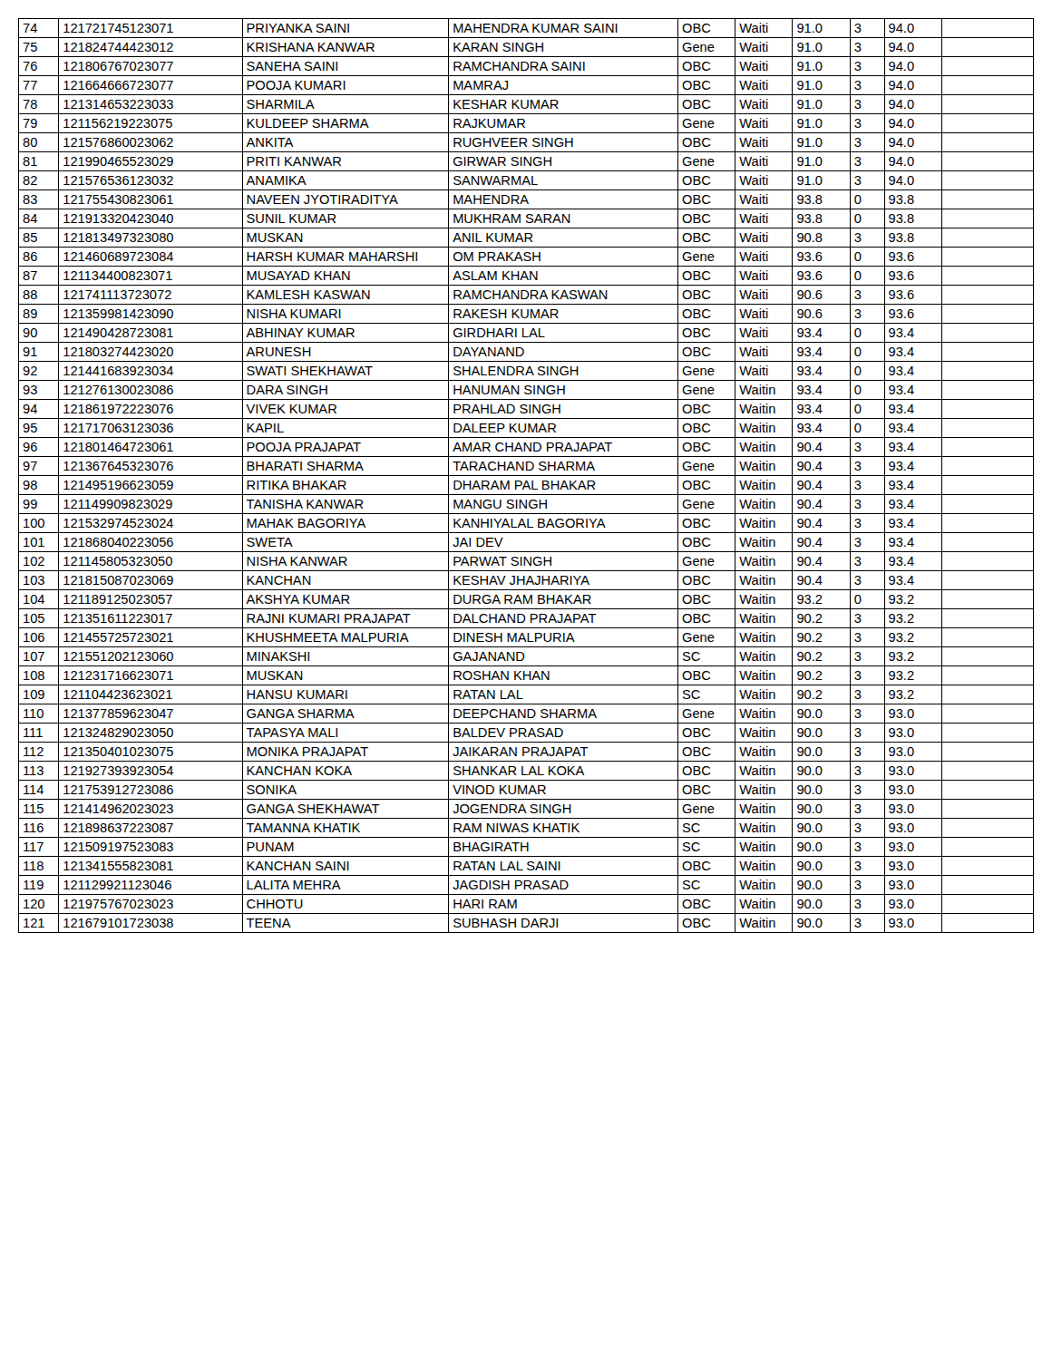| 74 | 121721745123071 | PRIYANKA SAINI | MAHENDRA KUMAR SAINI | OBC | Waiti | 91.0 | 3 | 94.0 | |
| 75 | 121824744423012 | KRISHANA KANWAR | KARAN SINGH | Gene | Waiti | 91.0 | 3 | 94.0 | |
| 76 | 121806767023077 | SANEHA SAINI | RAMCHANDRA SAINI | OBC | Waiti | 91.0 | 3 | 94.0 | |
| 77 | 121664666723077 | POOJA KUMARI | MAMRAJ | OBC | Waiti | 91.0 | 3 | 94.0 | |
| 78 | 121314653223033 | SHARMILA | KESHAR KUMAR | OBC | Waiti | 91.0 | 3 | 94.0 | |
| 79 | 121156219223075 | KULDEEP SHARMA | RAJKUMAR | Gene | Waiti | 91.0 | 3 | 94.0 | |
| 80 | 121576860023062 | ANKITA | RUGHVEER SINGH | OBC | Waiti | 91.0 | 3 | 94.0 | |
| 81 | 121990465523029 | PRITI KANWAR | GIRWAR SINGH | Gene | Waiti | 91.0 | 3 | 94.0 | |
| 82 | 121576536123032 | ANAMIKA | SANWARMAL | OBC | Waiti | 91.0 | 3 | 94.0 | |
| 83 | 121755430823061 | NAVEEN JYOTIRADITYA | MAHENDRA | OBC | Waiti | 93.8 | 0 | 93.8 | |
| 84 | 121913320423040 | SUNIL KUMAR | MUKHRAM SARAN | OBC | Waiti | 93.8 | 0 | 93.8 | |
| 85 | 121813497323080 | MUSKAN | ANIL KUMAR | OBC | Waiti | 90.8 | 3 | 93.8 | |
| 86 | 121460689723084 | HARSH KUMAR MAHARSHI | OM PRAKASH | Gene | Waiti | 93.6 | 0 | 93.6 | |
| 87 | 121134400823071 | MUSAYAD KHAN | ASLAM KHAN | OBC | Waiti | 93.6 | 0 | 93.6 | |
| 88 | 121741113723072 | KAMLESH KASWAN | RAMCHANDRA KASWAN | OBC | Waiti | 90.6 | 3 | 93.6 | |
| 89 | 121359981423090 | NISHA KUMARI | RAKESH KUMAR | OBC | Waiti | 90.6 | 3 | 93.6 | |
| 90 | 121490428723081 | ABHINAY KUMAR | GIRDHARI LAL | OBC | Waiti | 93.4 | 0 | 93.4 | |
| 91 | 121803274423020 | ARUNESH | DAYANAND | OBC | Waiti | 93.4 | 0 | 93.4 | |
| 92 | 121441683923034 | SWATI SHEKHAWAT | SHALENDRA SINGH | Gene | Waiti | 93.4 | 0 | 93.4 | |
| 93 | 121276130023086 | DARA SINGH | HANUMAN SINGH | Gene | Waitin | 93.4 | 0 | 93.4 | |
| 94 | 121861972223076 | VIVEK KUMAR | PRAHLAD SINGH | OBC | Waitin | 93.4 | 0 | 93.4 | |
| 95 | 121717063123036 | KAPIL | DALEEP KUMAR | OBC | Waitin | 93.4 | 0 | 93.4 | |
| 96 | 121801464723061 | POOJA PRAJAPAT | AMAR CHAND PRAJAPAT | OBC | Waitin | 90.4 | 3 | 93.4 | |
| 97 | 121367645323076 | BHARATI SHARMA | TARACHAND SHARMA | Gene | Waitin | 90.4 | 3 | 93.4 | |
| 98 | 121495196623059 | RITIKA BHAKAR | DHARAM PAL BHAKAR | OBC | Waitin | 90.4 | 3 | 93.4 | |
| 99 | 121149909823029 | TANISHA KANWAR | MANGU SINGH | Gene | Waitin | 90.4 | 3 | 93.4 | |
| 100 | 121532974523024 | MAHAK BAGORIYA | KANHIYALAL BAGORIYA | OBC | Waitin | 90.4 | 3 | 93.4 | |
| 101 | 121868040223056 | SWETA | JAI DEV | OBC | Waitin | 90.4 | 3 | 93.4 | |
| 102 | 121145805323050 | NISHA KANWAR | PARWAT SINGH | Gene | Waitin | 90.4 | 3 | 93.4 | |
| 103 | 121815087023069 | KANCHAN | KESHAV JHAJHARIYA | OBC | Waitin | 90.4 | 3 | 93.4 | |
| 104 | 121189125023057 | AKSHYA KUMAR | DURGA RAM BHAKAR | OBC | Waitin | 93.2 | 0 | 93.2 | |
| 105 | 121351611223017 | RAJNI KUMARI PRAJAPAT | DALCHAND PRAJAPAT | OBC | Waitin | 90.2 | 3 | 93.2 | |
| 106 | 121455725723021 | KHUSHMEETA MALPURIA | DINESH MALPURIA | Gene | Waitin | 90.2 | 3 | 93.2 | |
| 107 | 121551202123060 | MINAKSHI | GAJANAND | SC | Waitin | 90.2 | 3 | 93.2 | |
| 108 | 121231716623071 | MUSKAN | ROSHAN KHAN | OBC | Waitin | 90.2 | 3 | 93.2 | |
| 109 | 121104423623021 | HANSU KUMARI | RATAN LAL | SC | Waitin | 90.2 | 3 | 93.2 | |
| 110 | 121377859623047 | GANGA SHARMA | DEEPCHAND SHARMA | Gene | Waitin | 90.0 | 3 | 93.0 | |
| 111 | 121324829023050 | TAPASYA MALI | BALDEV PRASAD | OBC | Waitin | 90.0 | 3 | 93.0 | |
| 112 | 121350401023075 | MONIKA PRAJAPAT | JAIKARAN PRAJAPAT | OBC | Waitin | 90.0 | 3 | 93.0 | |
| 113 | 121927393923054 | KANCHAN KOKA | SHANKAR LAL KOKA | OBC | Waitin | 90.0 | 3 | 93.0 | |
| 114 | 121753912723086 | SONIKA | VINOD KUMAR | OBC | Waitin | 90.0 | 3 | 93.0 | |
| 115 | 121414962023023 | GANGA SHEKHAWAT | JOGENDRA SINGH | Gene | Waitin | 90.0 | 3 | 93.0 | |
| 116 | 121898637223087 | TAMANNA KHATIK | RAM NIWAS KHATIK | SC | Waitin | 90.0 | 3 | 93.0 | |
| 117 | 121509197523083 | PUNAM | BHAGIRATH | SC | Waitin | 90.0 | 3 | 93.0 | |
| 118 | 121341555823081 | KANCHAN SAINI | RATAN LAL SAINI | OBC | Waitin | 90.0 | 3 | 93.0 | |
| 119 | 121129921123046 | LALITA MEHRA | JAGDISH PRASAD | SC | Waitin | 90.0 | 3 | 93.0 | |
| 120 | 121975767023023 | CHHOTU | HARI RAM | OBC | Waitin | 90.0 | 3 | 93.0 | |
| 121 | 121679101723038 | TEENA | SUBHASH DARJI | OBC | Waitin | 90.0 | 3 | 93.0 | |